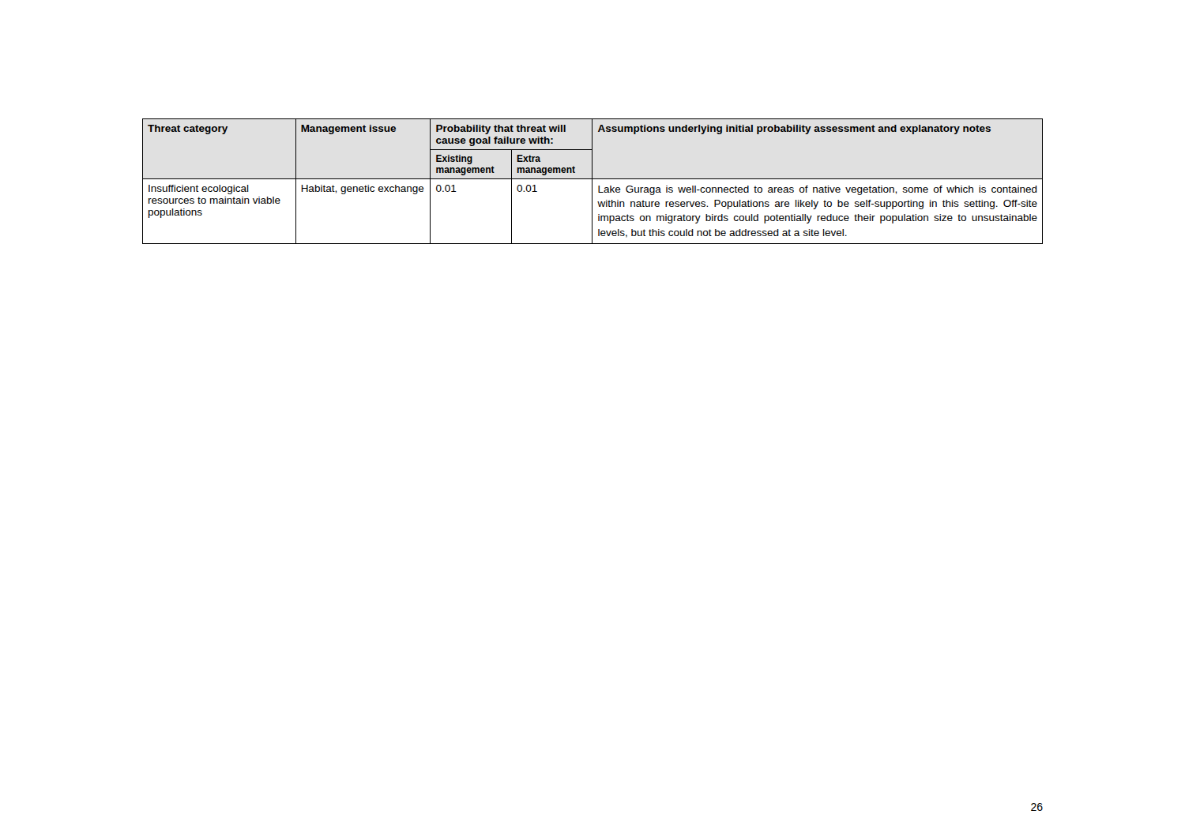| Threat category | Management issue | Probability that threat will cause goal failure with: | Assumptions underlying initial probability assessment and explanatory notes |
| --- | --- | --- | --- |
| Existing management | Extra management |
| Insufficient ecological resources to maintain viable populations | Habitat, genetic exchange | 0.01 | 0.01 | Lake Guraga is well-connected to areas of native vegetation, some of which is contained within nature reserves. Populations are likely to be self-supporting in this setting. Off-site impacts on migratory birds could potentially reduce their population size to unsustainable levels, but this could not be addressed at a site level. |
26